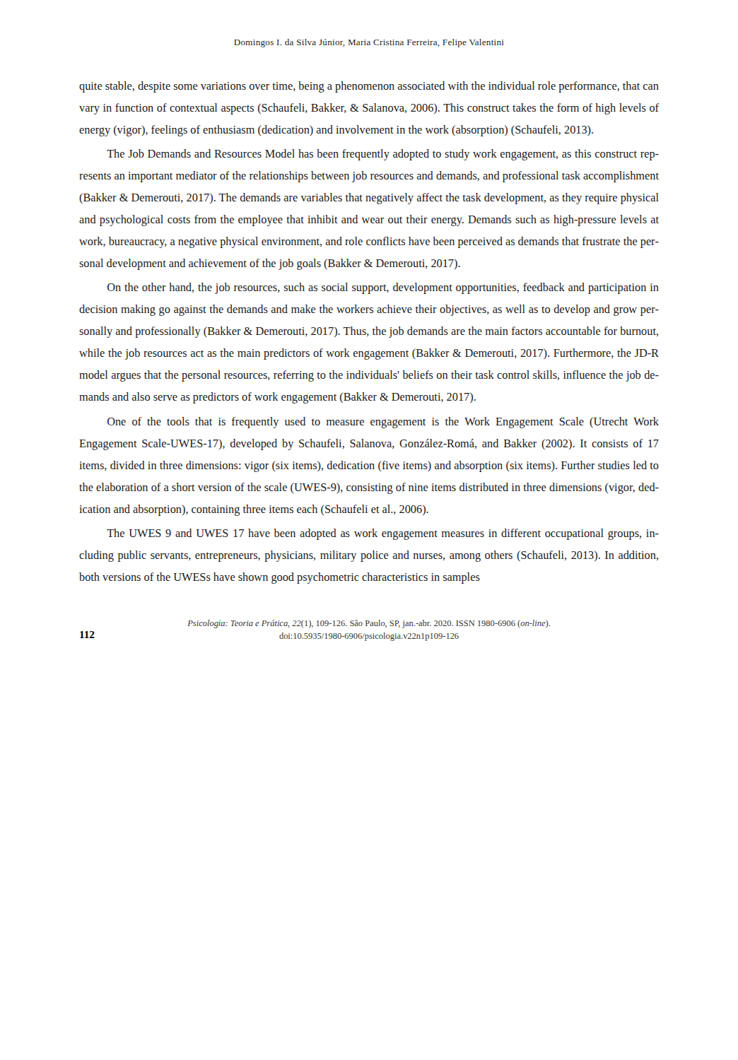Domingos I. da Silva Júnior, Maria Cristina Ferreira, Felipe Valentini
quite stable, despite some variations over time, being a phenomenon associated with the individual role performance, that can vary in function of contextual aspects (Schaufeli, Bakker, & Salanova, 2006). This construct takes the form of high levels of energy (vigor), feelings of enthusiasm (dedication) and involvement in the work (absorption) (Schaufeli, 2013).
The Job Demands and Resources Model has been frequently adopted to study work engagement, as this construct represents an important mediator of the relationships between job resources and demands, and professional task accomplishment (Bakker & Demerouti, 2017). The demands are variables that negatively affect the task development, as they require physical and psychological costs from the employee that inhibit and wear out their energy. Demands such as high-pressure levels at work, bureaucracy, a negative physical environment, and role conflicts have been perceived as demands that frustrate the personal development and achievement of the job goals (Bakker & Demerouti, 2017).
On the other hand, the job resources, such as social support, development opportunities, feedback and participation in decision making go against the demands and make the workers achieve their objectives, as well as to develop and grow personally and professionally (Bakker & Demerouti, 2017). Thus, the job demands are the main factors accountable for burnout, while the job resources act as the main predictors of work engagement (Bakker & Demerouti, 2017). Furthermore, the JD-R model argues that the personal resources, referring to the individuals' beliefs on their task control skills, influence the job demands and also serve as predictors of work engagement (Bakker & Demerouti, 2017).
One of the tools that is frequently used to measure engagement is the Work Engagement Scale (Utrecht Work Engagement Scale-UWES-17), developed by Schaufeli, Salanova, González-Romá, and Bakker (2002). It consists of 17 items, divided in three dimensions: vigor (six items), dedication (five items) and absorption (six items). Further studies led to the elaboration of a short version of the scale (UWES-9), consisting of nine items distributed in three dimensions (vigor, dedication and absorption), containing three items each (Schaufeli et al., 2006).
The UWES 9 and UWES 17 have been adopted as work engagement measures in different occupational groups, including public servants, entrepreneurs, physicians, military police and nurses, among others (Schaufeli, 2013). In addition, both versions of the UWESs have shown good psychometric characteristics in samples
112 Psicologia: Teoria e Prática, 22(1), 109-126. São Paulo, SP, jan.-abr. 2020. ISSN 1980-6906 (on-line).
doi:10.5935/1980-6906/psicologia.v22n1p109-126